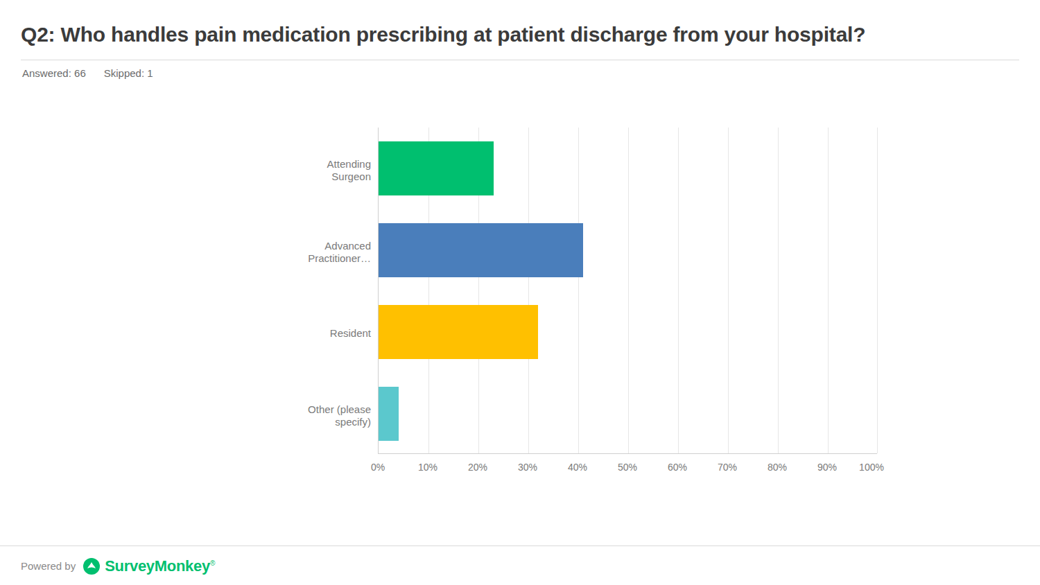Q2: Who handles pain medication prescribing at patient discharge from your hospital?
Answered: 66 Skipped: 1
Attending
Surgeon
Advanced
Practitioner…
Resident
Other (please
specify)
0% 10% 20% 30% 40% 50% 60% 70% 80% 90% 100%
Powered by SurveyMonkey®